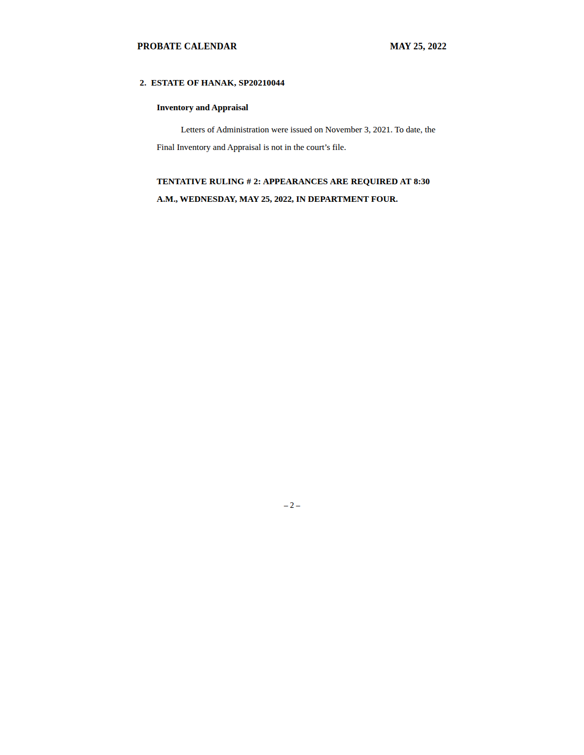PROBATE CALENDAR MAY 25, 2022
2. ESTATE OF HANAK, SP20210044
Inventory and Appraisal
Letters of Administration were issued on November 3, 2021. To date, the Final Inventory and Appraisal is not in the court’s file.
TENTATIVE RULING # 2: APPEARANCES ARE REQUIRED AT 8:30 A.M., WEDNESDAY, MAY 25, 2022, IN DEPARTMENT FOUR.
– 2 –